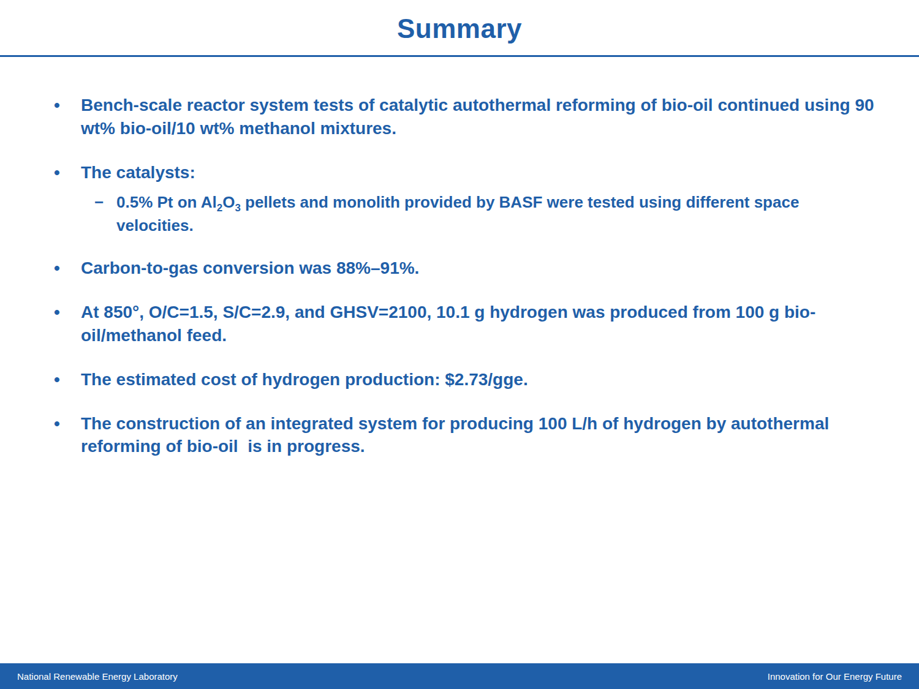Summary
Bench-scale reactor system tests of catalytic autothermal reforming of bio-oil continued using 90 wt% bio-oil/10 wt% methanol mixtures.
The catalysts:
0.5% Pt on Al2O3 pellets and monolith provided by BASF were tested using different space velocities.
Carbon-to-gas conversion was 88%–91%.
At 850°, O/C=1.5, S/C=2.9, and GHSV=2100, 10.1 g hydrogen was produced from 100 g bio-oil/methanol feed.
The estimated cost of hydrogen production: $2.73/gge.
The construction of an integrated system for producing 100 L/h of hydrogen by autothermal reforming of bio-oil is in progress.
National Renewable Energy Laboratory Innovation for Our Energy Future